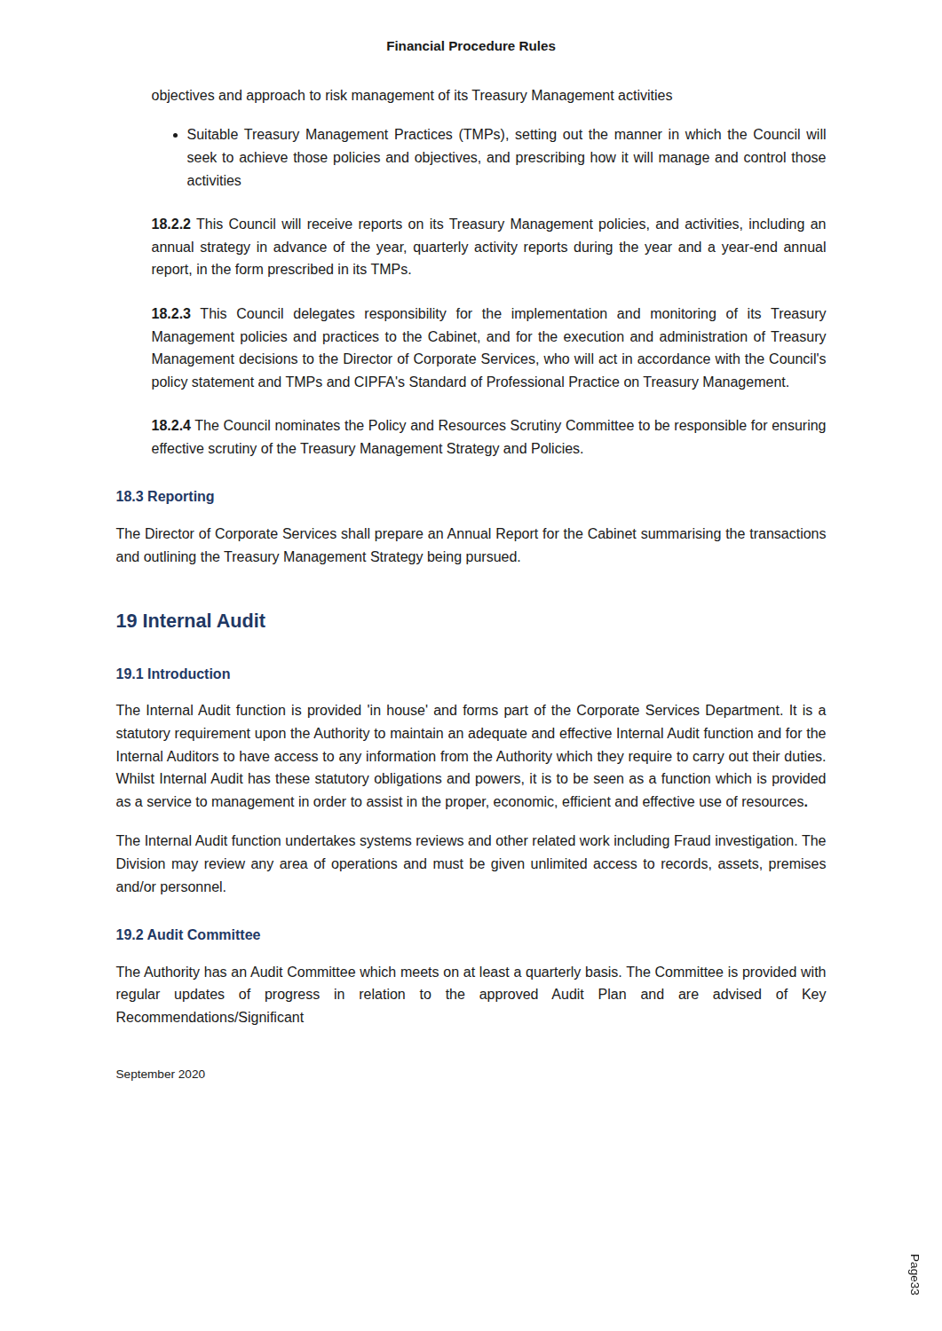Financial Procedure Rules
objectives and approach to risk management of its Treasury Management activities
Suitable Treasury Management Practices (TMPs), setting out the manner in which the Council will seek to achieve those policies and objectives, and prescribing how it will manage and control those activities
18.2.2 This Council will receive reports on its Treasury Management policies, and activities, including an annual strategy in advance of the year, quarterly activity reports during the year and a year-end annual report, in the form prescribed in its TMPs.
18.2.3 This Council delegates responsibility for the implementation and monitoring of its Treasury Management policies and practices to the Cabinet, and for the execution and administration of Treasury Management decisions to the Director of Corporate Services, who will act in accordance with the Council's policy statement and TMPs and CIPFA's Standard of Professional Practice on Treasury Management.
18.2.4 The Council nominates the Policy and Resources Scrutiny Committee to be responsible for ensuring effective scrutiny of the Treasury Management Strategy and Policies.
18.3 Reporting
The Director of Corporate Services shall prepare an Annual Report for the Cabinet summarising the transactions and outlining the Treasury Management Strategy being pursued.
19 Internal Audit
19.1 Introduction
The Internal Audit function is provided 'in house' and forms part of the Corporate Services Department. It is a statutory requirement upon the Authority to maintain an adequate and effective Internal Audit function and for the Internal Auditors to have access to any information from the Authority which they require to carry out their duties. Whilst Internal Audit has these statutory obligations and powers, it is to be seen as a function which is provided as a service to management in order to assist in the proper, economic, efficient and effective use of resources.
The Internal Audit function undertakes systems reviews and other related work including Fraud investigation. The Division may review any area of operations and must be given unlimited access to records, assets, premises and/or personnel.
19.2 Audit Committee
The Authority has an Audit Committee which meets on at least a quarterly basis. The Committee is provided with regular updates of progress in relation to the approved Audit Plan and are advised of Key Recommendations/Significant
September 2020
Page33